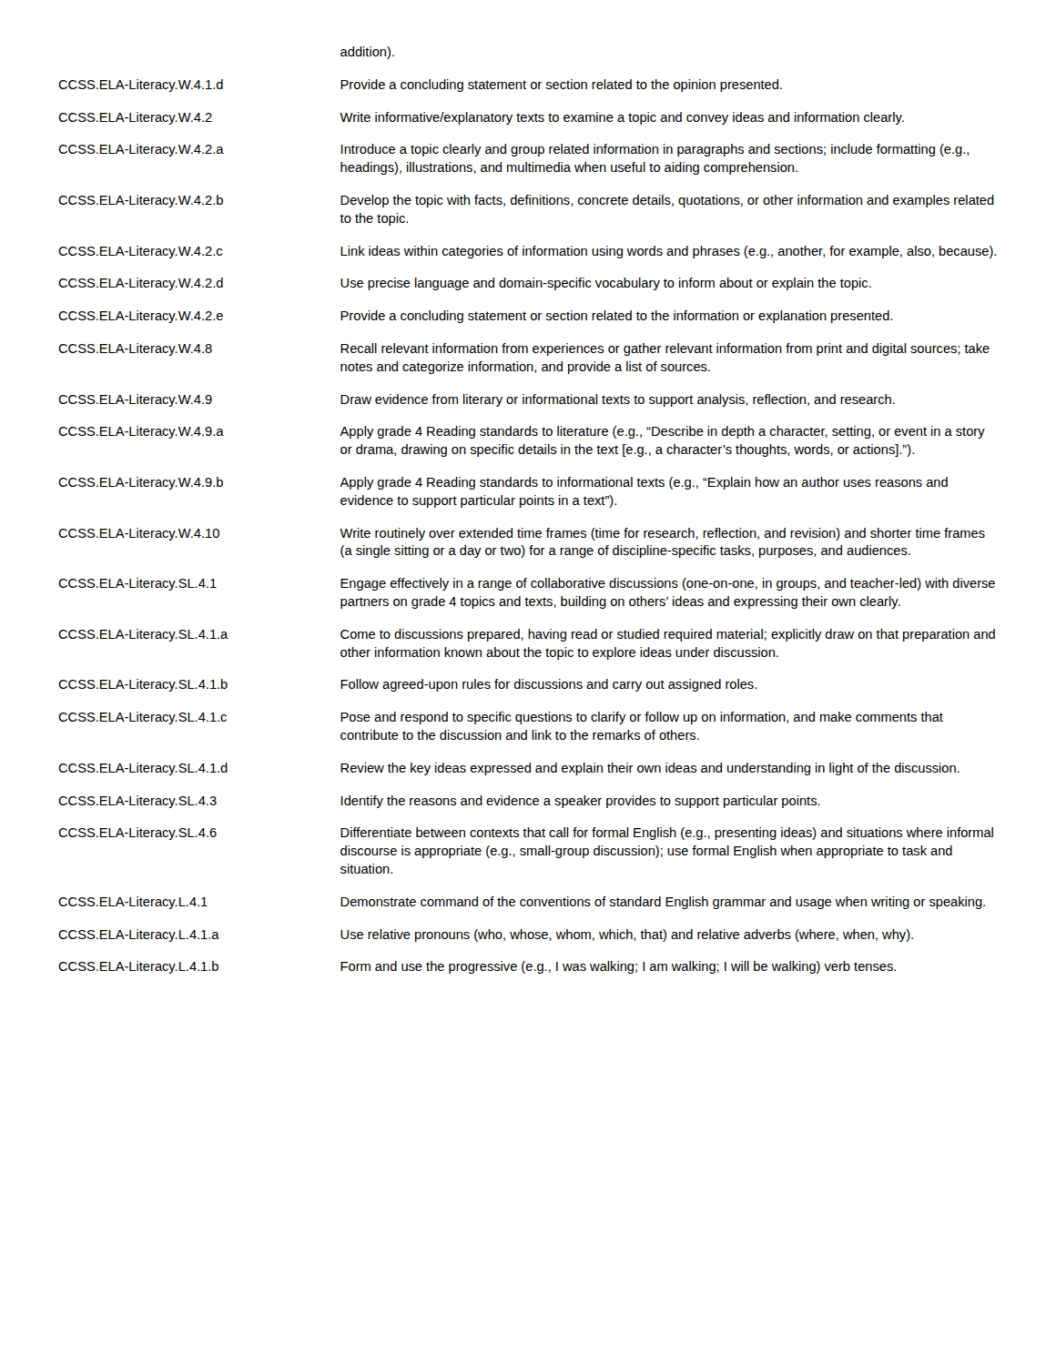| | addition). |
| CCSS.ELA-Literacy.W.4.1.d | Provide a concluding statement or section related to the opinion presented. |
| CCSS.ELA-Literacy.W.4.2 | Write informative/explanatory texts to examine a topic and convey ideas and information clearly. |
| CCSS.ELA-Literacy.W.4.2.a | Introduce a topic clearly and group related information in paragraphs and sections; include formatting (e.g., headings), illustrations, and multimedia when useful to aiding comprehension. |
| CCSS.ELA-Literacy.W.4.2.b | Develop the topic with facts, definitions, concrete details, quotations, or other information and examples related to the topic. |
| CCSS.ELA-Literacy.W.4.2.c | Link ideas within categories of information using words and phrases (e.g., another, for example, also, because). |
| CCSS.ELA-Literacy.W.4.2.d | Use precise language and domain-specific vocabulary to inform about or explain the topic. |
| CCSS.ELA-Literacy.W.4.2.e | Provide a concluding statement or section related to the information or explanation presented. |
| CCSS.ELA-Literacy.W.4.8 | Recall relevant information from experiences or gather relevant information from print and digital sources; take notes and categorize information, and provide a list of sources. |
| CCSS.ELA-Literacy.W.4.9 | Draw evidence from literary or informational texts to support analysis, reflection, and research. |
| CCSS.ELA-Literacy.W.4.9.a | Apply grade 4 Reading standards to literature (e.g., “Describe in depth a character, setting, or event in a story or drama, drawing on specific details in the text [e.g., a character’s thoughts, words, or actions].”). |
| CCSS.ELA-Literacy.W.4.9.b | Apply grade 4 Reading standards to informational texts (e.g., “Explain how an author uses reasons and evidence to support particular points in a text”). |
| CCSS.ELA-Literacy.W.4.10 | Write routinely over extended time frames (time for research, reflection, and revision) and shorter time frames (a single sitting or a day or two) for a range of discipline-specific tasks, purposes, and audiences. |
| CCSS.ELA-Literacy.SL.4.1 | Engage effectively in a range of collaborative discussions (one-on-one, in groups, and teacher-led) with diverse partners on grade 4 topics and texts, building on others’ ideas and expressing their own clearly. |
| CCSS.ELA-Literacy.SL.4.1.a | Come to discussions prepared, having read or studied required material; explicitly draw on that preparation and other information known about the topic to explore ideas under discussion. |
| CCSS.ELA-Literacy.SL.4.1.b | Follow agreed-upon rules for discussions and carry out assigned roles. |
| CCSS.ELA-Literacy.SL.4.1.c | Pose and respond to specific questions to clarify or follow up on information, and make comments that contribute to the discussion and link to the remarks of others. |
| CCSS.ELA-Literacy.SL.4.1.d | Review the key ideas expressed and explain their own ideas and understanding in light of the discussion. |
| CCSS.ELA-Literacy.SL.4.3 | Identify the reasons and evidence a speaker provides to support particular points. |
| CCSS.ELA-Literacy.SL.4.6 | Differentiate between contexts that call for formal English (e.g., presenting ideas) and situations where informal discourse is appropriate (e.g., small-group discussion); use formal English when appropriate to task and situation. |
| CCSS.ELA-Literacy.L.4.1 | Demonstrate command of the conventions of standard English grammar and usage when writing or speaking. |
| CCSS.ELA-Literacy.L.4.1.a | Use relative pronouns (who, whose, whom, which, that) and relative adverbs (where, when, why). |
| CCSS.ELA-Literacy.L.4.1.b | Form and use the progressive (e.g., I was walking; I am walking; I will be walking) verb tenses. |